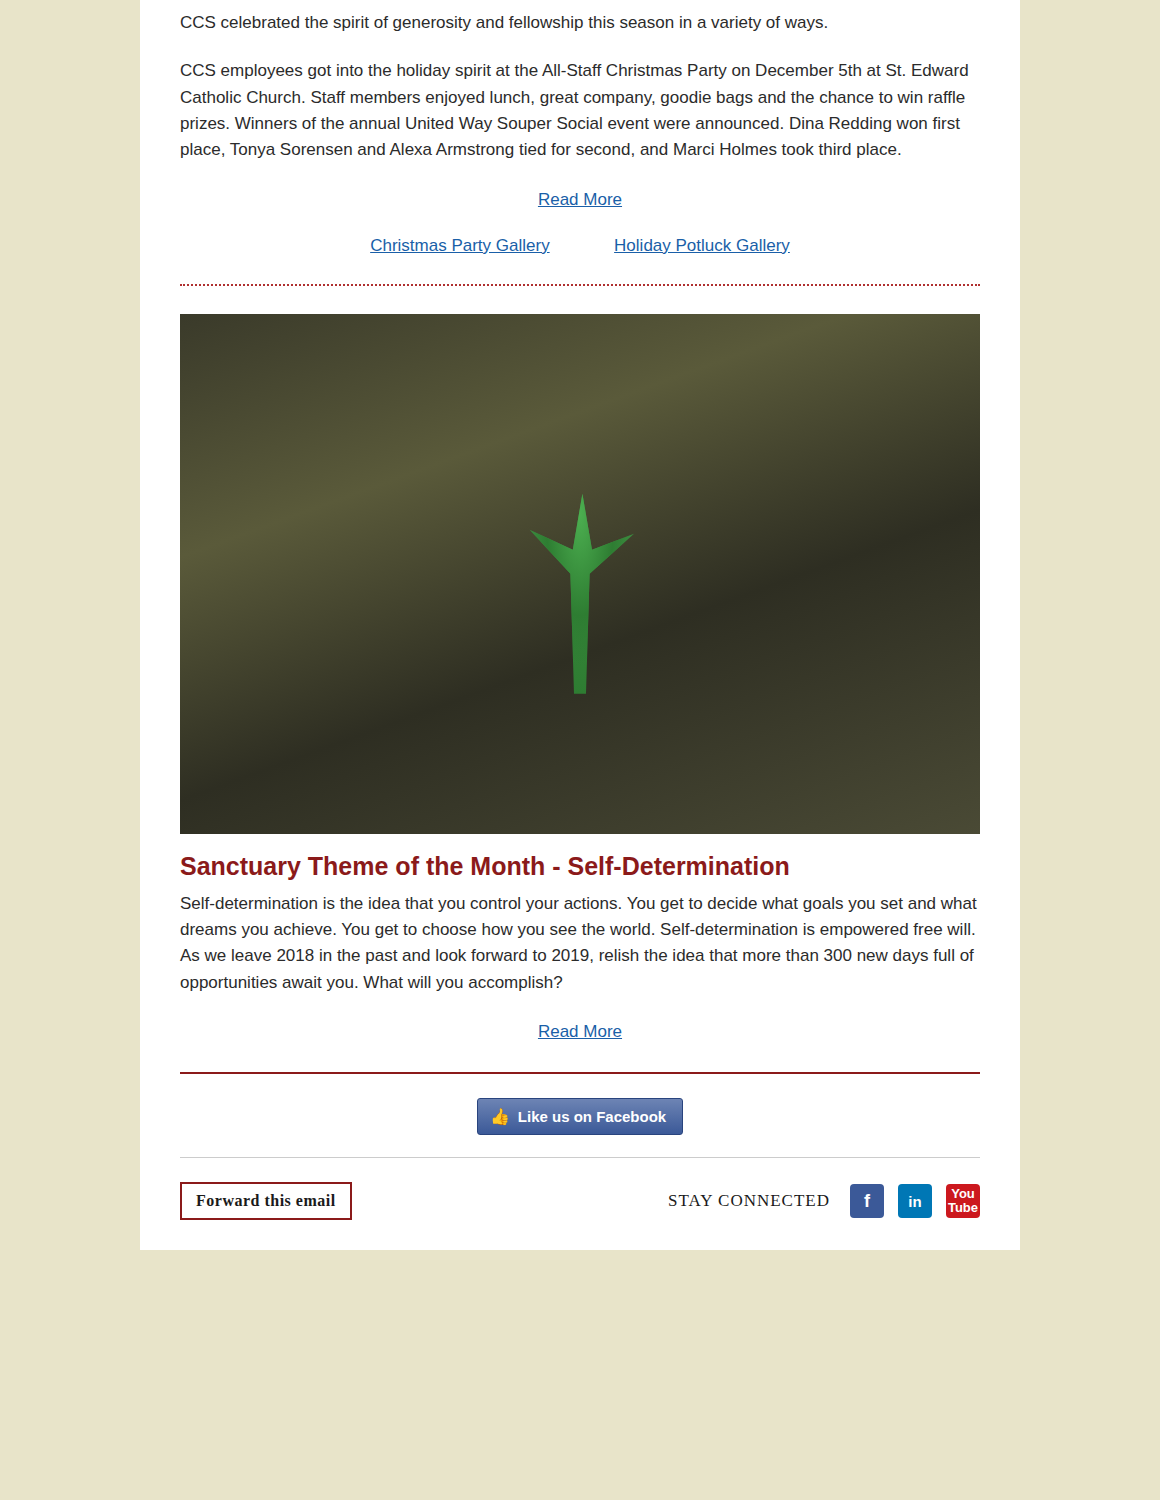CCS celebrated the spirit of generosity and fellowship this season in a variety of ways.
CCS employees got into the holiday spirit at the All-Staff Christmas Party on December 5th at St. Edward Catholic Church. Staff members enjoyed lunch, great company, goodie bags and the chance to win raffle prizes. Winners of the annual United Way Souper Social event were announced. Dina Redding won first place, Tonya Sorensen and Alexa Armstrong tied for second, and Marci Holmes took third place.
Read More
Christmas Party Gallery Holiday Potluck Gallery
Sanctuary Theme of the Month - Self-Determination
Self-determination is the idea that you control your actions. You get to decide what goals you set and what dreams you achieve. You get to choose how you see the world. Self-determination is empowered free will. As we leave 2018 in the past and look forward to 2019, relish the idea that more than 300 new days full of opportunities await you. What will you accomplish?
Read More
👍Like us on Facebook
Forward this email
STAY CONNECTED f in You
Tube